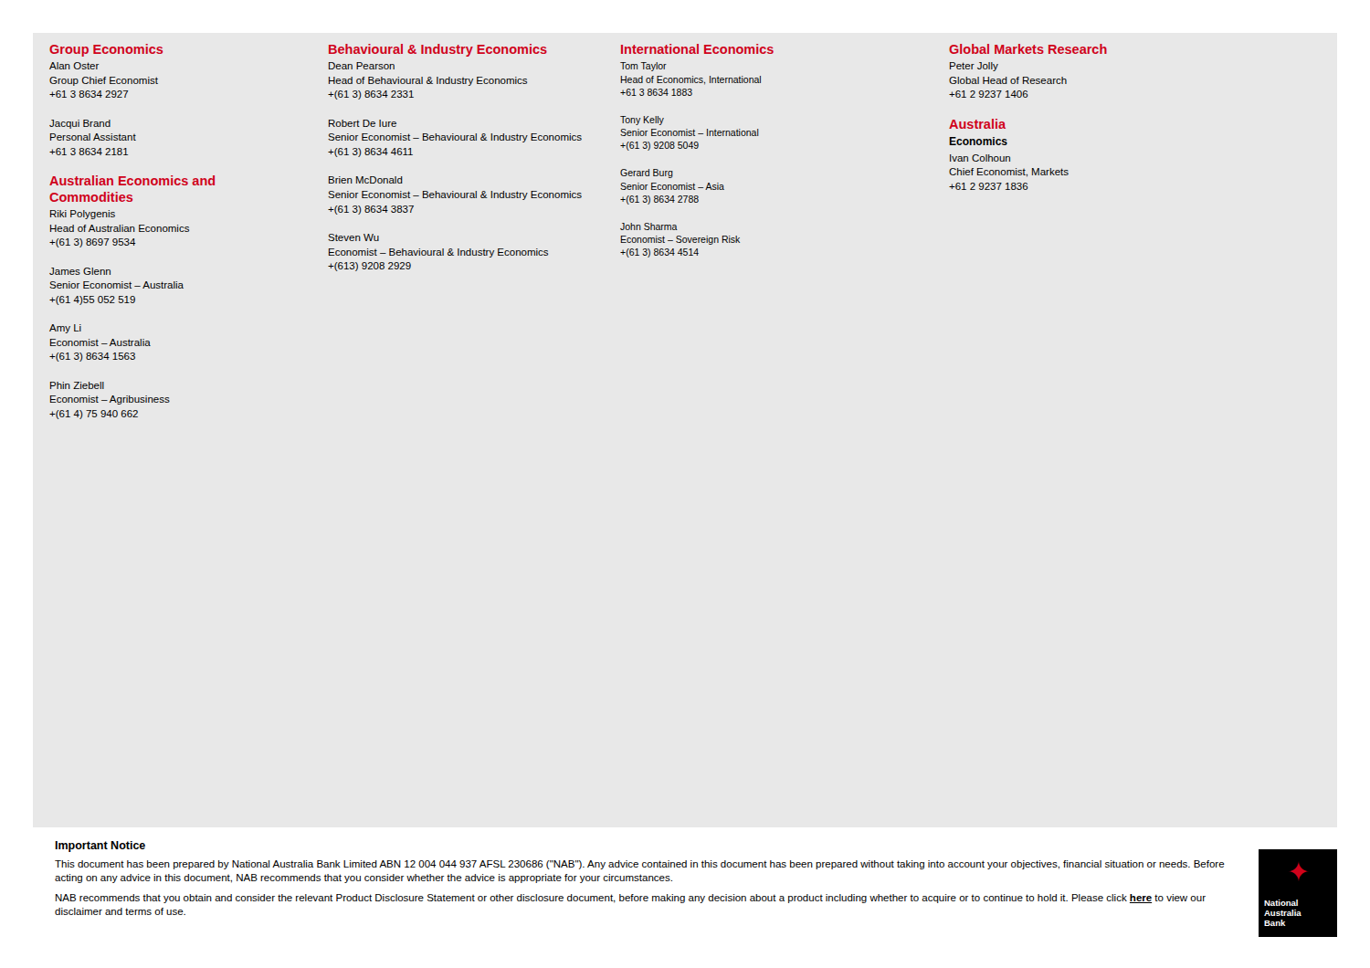Group Economics
Alan Oster
Group Chief Economist
+61 3 8634 2927
Jacqui Brand
Personal Assistant
+61 3 8634 2181
Australian Economics and
Commodities
Riki Polygenis
Head of Australian Economics
+(61 3) 8697 9534
James Glenn
Senior Economist – Australia
+(61 4)55 052 519
Amy Li
Economist – Australia
+(61 3) 8634 1563
Phin Ziebell
Economist – Agribusiness
+(61 4) 75 940 662
Behavioural & Industry Economics
Dean Pearson
Head of Behavioural & Industry Economics
+(61 3) 8634 2331
Robert De Iure
Senior Economist – Behavioural & Industry Economics
+(61 3) 8634 4611
Brien McDonald
Senior Economist – Behavioural & Industry Economics
+(61 3) 8634 3837
Steven Wu
Economist – Behavioural & Industry Economics
+(613) 9208 2929
International Economics
Tom Taylor
Head of Economics, International
+61 3 8634 1883
Tony Kelly
Senior Economist – International
+(61 3) 9208 5049
Gerard Burg
Senior Economist – Asia
+(61 3) 8634 2788
John Sharma
Economist – Sovereign Risk
+(61 3) 8634 4514
Global Markets Research
Peter Jolly
Global Head of Research
+61 2 9237 1406
Australia
Economics
Ivan Colhoun
Chief Economist, Markets
+61 2 9237 1836
Important Notice
This document has been prepared by National Australia Bank Limited ABN 12 004 044 937 AFSL 230686 ("NAB"). Any advice contained in this document has been prepared without taking into account your objectives, financial situation or needs. Before acting on any advice in this document, NAB recommends that you consider whether the advice is appropriate for your circumstances.
NAB recommends that you obtain and consider the relevant Product Disclosure Statement or other disclosure document, before making any decision about a product including whether to acquire or to continue to hold it. Please click here to view our disclaimer and terms of use.
✦
National
Australia
Bank